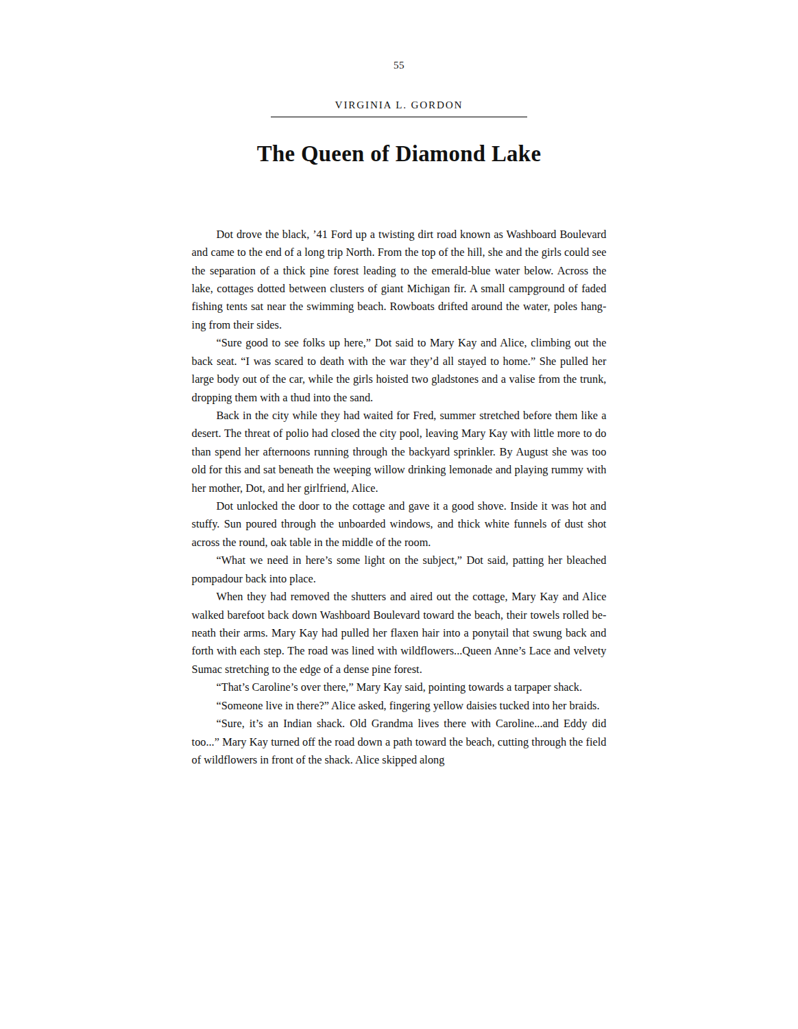55
Virginia L. Gordon
The Queen of Diamond Lake
Dot drove the black, ’41 Ford up a twisting dirt road known as Washboard Boulevard and came to the end of a long trip North. From the top of the hill, she and the girls could see the separation of a thick pine forest leading to the emerald-blue water below. Across the lake, cottages dotted between clusters of giant Michigan fir. A small campground of faded fishing tents sat near the swimming beach. Rowboats drifted around the water, poles hanging from their sides.
“Sure good to see folks up here,” Dot said to Mary Kay and Alice, climbing out the back seat. “I was scared to death with the war they’d all stayed to home.” She pulled her large body out of the car, while the girls hoisted two gladstones and a valise from the trunk, dropping them with a thud into the sand.
Back in the city while they had waited for Fred, summer stretched before them like a desert. The threat of polio had closed the city pool, leaving Mary Kay with little more to do than spend her afternoons running through the backyard sprinkler. By August she was too old for this and sat beneath the weeping willow drinking lemonade and playing rummy with her mother, Dot, and her girlfriend, Alice.
Dot unlocked the door to the cottage and gave it a good shove. Inside it was hot and stuffy. Sun poured through the unboarded windows, and thick white funnels of dust shot across the round, oak table in the middle of the room.
“What we need in here’s some light on the subject,” Dot said, patting her bleached pompadour back into place.
When they had removed the shutters and aired out the cottage, Mary Kay and Alice walked barefoot back down Washboard Boulevard toward the beach, their towels rolled beneath their arms. Mary Kay had pulled her flaxen hair into a ponytail that swung back and forth with each step. The road was lined with wildflowers...Queen Anne’s Lace and velvety Sumac stretching to the edge of a dense pine forest.
“That’s Caroline’s over there,” Mary Kay said, pointing towards a tarpaper shack.
“Someone live in there?” Alice asked, fingering yellow daisies tucked into her braids.
“Sure, it’s an Indian shack. Old Grandma lives there with Caroline...and Eddy did too...” Mary Kay turned off the road down a path toward the beach, cutting through the field of wildflowers in front of the shack. Alice skipped along